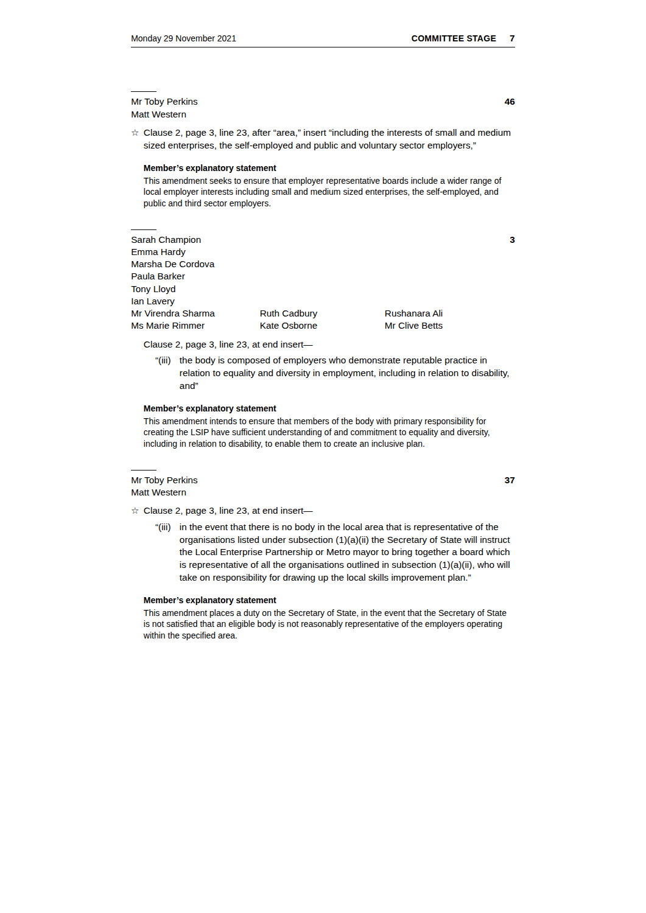Monday 29 November 2021
COMMITTEE STAGE 7
Mr Toby Perkins
Matt Western
46
Clause 2, page 3, line 23, after “area,” insert “including the interests of small and medium sized enterprises, the self-employed and public and voluntary sector employers,”
Member’s explanatory statement
This amendment seeks to ensure that employer representative boards include a wider range of local employer interests including small and medium sized enterprises, the self-employed, and public and third sector employers.
| Sarah Champion | | | 3 |
| Emma Hardy | | | |
| Marsha De Cordova | | | |
| Paula Barker | | | |
| Tony Lloyd | | | |
| Ian Lavery | | | |
| Mr Virendra Sharma | Ruth Cadbury | Rushanara Ali | |
| Ms Marie Rimmer | Kate Osborne | Mr Clive Betts | |
Clause 2, page 3, line 23, at end insert—
“(iii)
the body is composed of employers who demonstrate reputable practice in relation to equality and diversity in employment, including in relation to disability, and”
Member’s explanatory statement
This amendment intends to ensure that members of the body with primary responsibility for creating the LSIP have sufficient understanding of and commitment to equality and diversity, including in relation to disability, to enable them to create an inclusive plan.
Mr Toby Perkins
Matt Western
37
Clause 2, page 3, line 23, at end insert—
“(iii)
in the event that there is no body in the local area that is representative of the organisations listed under subsection (1)(a)(ii) the Secretary of State will instruct the Local Enterprise Partnership or Metro mayor to bring together a board which is representative of all the organisations outlined in subsection (1)(a)(ii), who will take on responsibility for drawing up the local skills improvement plan.”
Member’s explanatory statement
This amendment places a duty on the Secretary of State, in the event that the Secretary of State is not satisfied that an eligible body is not reasonably representative of the employers operating within the specified area.